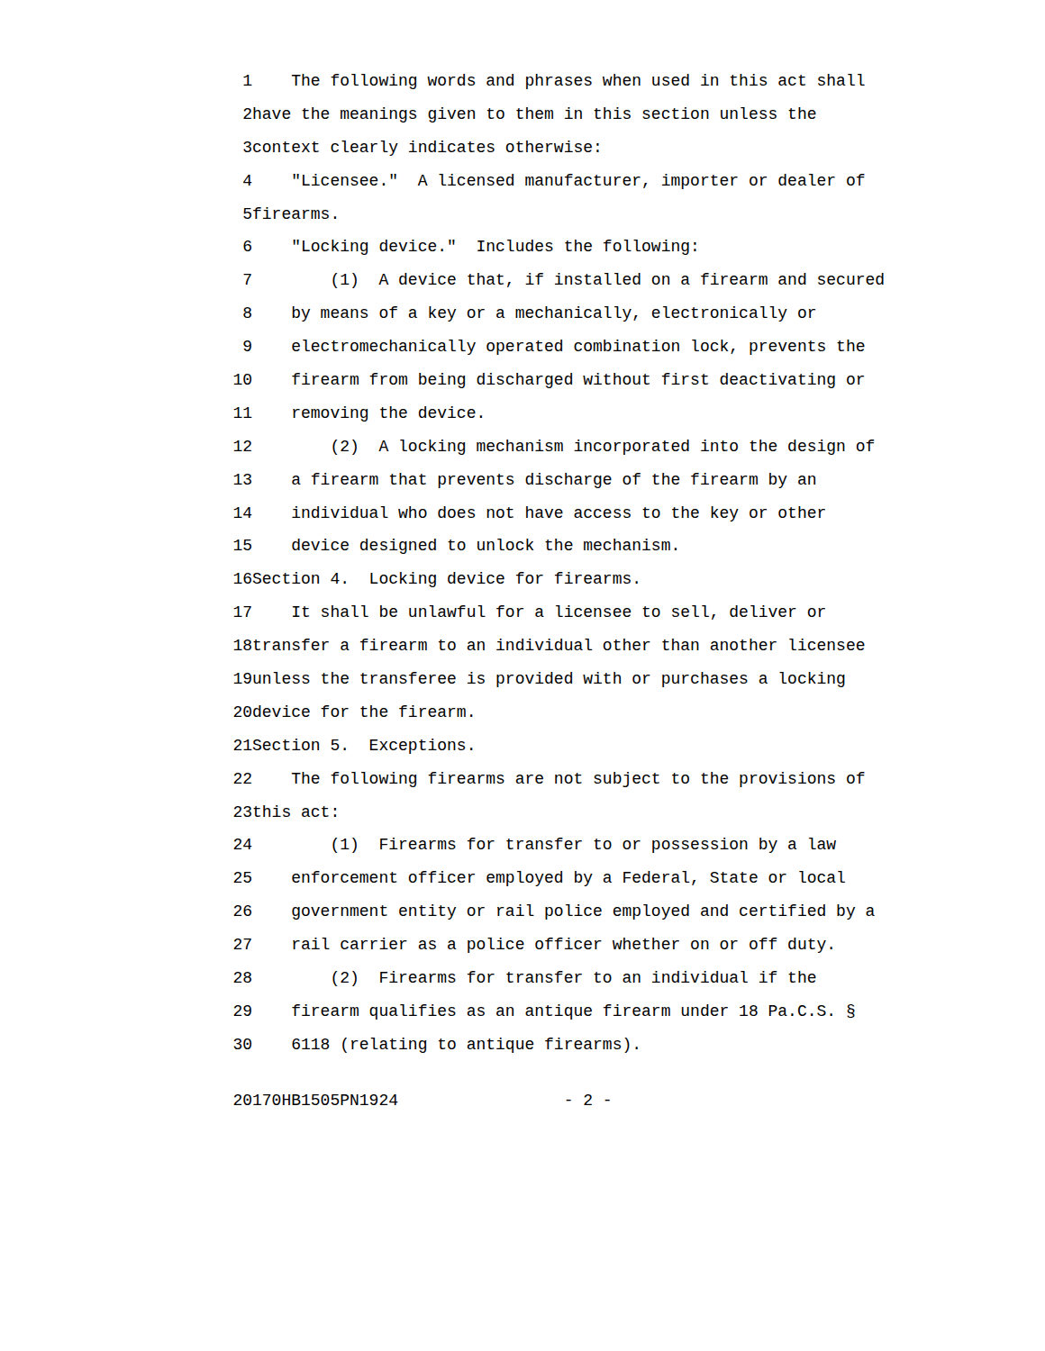| 1 2 3 4 5 6 7 8 9 10 11 12 13 14 15 16 17 18 19 20 21 22 23 24 25 26 27 28 29 30 | The following words and phrases when used in this act shall have the meanings given to them in this section unless the context clearly indicates otherwise: "Licensee." A licensed manufacturer, importer or dealer of firearms. "Locking device." Includes the following: (1) A device that, if installed on a firearm and secured by means of a key or a mechanically, electronically or electromechanically operated combination lock, prevents the firearm from being discharged without first deactivating or removing the device. (2) A locking mechanism incorporated into the design of a firearm that prevents discharge of the firearm by an individual who does not have access to the key or other device designed to unlock the mechanism. Section 4. Locking device for firearms. It shall be unlawful for a licensee to sell, deliver or transfer a firearm to an individual other than another licensee unless the transferee is provided with or purchases a locking device for the firearm. Section 5. Exceptions. The following firearms are not subject to the provisions of this act: (1) Firearms for transfer to or possession by a law enforcement officer employed by a Federal, State or local government entity or rail police employed and certified by a rail carrier as a police officer whether on or off duty. (2) Firearms for transfer to an individual if the firearm qualifies as an antique firearm under 18 Pa.C.S. § 6118 (relating to antique firearms). |
20170HB1505PN1924 - 2 -